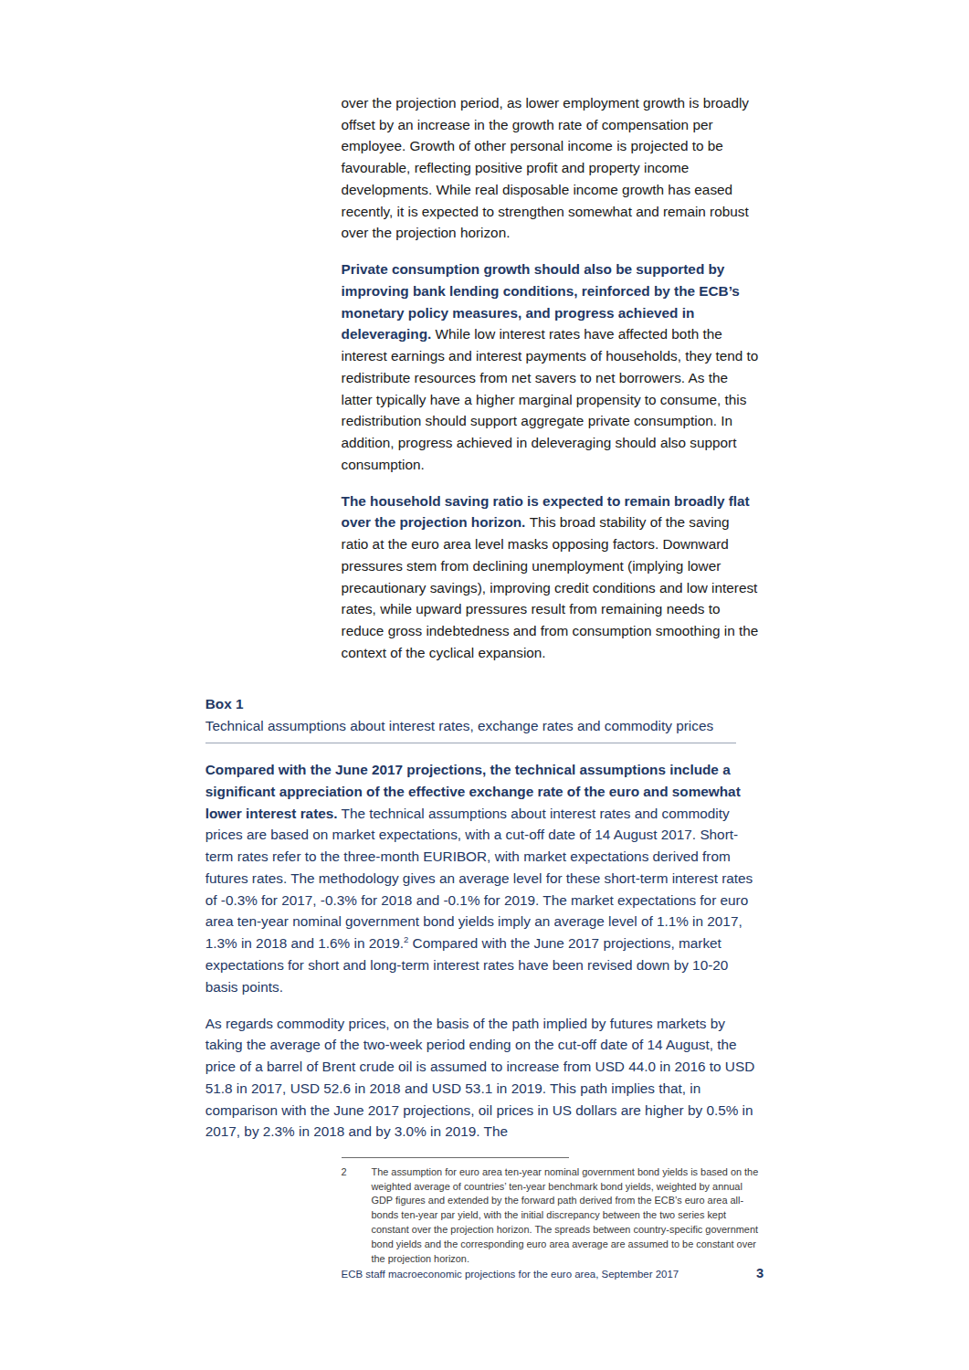over the projection period, as lower employment growth is broadly offset by an increase in the growth rate of compensation per employee. Growth of other personal income is projected to be favourable, reflecting positive profit and property income developments. While real disposable income growth has eased recently, it is expected to strengthen somewhat and remain robust over the projection horizon.
Private consumption growth should also be supported by improving bank lending conditions, reinforced by the ECB’s monetary policy measures, and progress achieved in deleveraging. While low interest rates have affected both the interest earnings and interest payments of households, they tend to redistribute resources from net savers to net borrowers. As the latter typically have a higher marginal propensity to consume, this redistribution should support aggregate private consumption. In addition, progress achieved in deleveraging should also support consumption.
The household saving ratio is expected to remain broadly flat over the projection horizon. This broad stability of the saving ratio at the euro area level masks opposing factors. Downward pressures stem from declining unemployment (implying lower precautionary savings), improving credit conditions and low interest rates, while upward pressures result from remaining needs to reduce gross indebtedness and from consumption smoothing in the context of the cyclical expansion.
Box 1
Technical assumptions about interest rates, exchange rates and commodity prices
Compared with the June 2017 projections, the technical assumptions include a significant appreciation of the effective exchange rate of the euro and somewhat lower interest rates. The technical assumptions about interest rates and commodity prices are based on market expectations, with a cut-off date of 14 August 2017. Short-term rates refer to the three-month EURIBOR, with market expectations derived from futures rates. The methodology gives an average level for these short-term interest rates of -0.3% for 2017, -0.3% for 2018 and -0.1% for 2019. The market expectations for euro area ten-year nominal government bond yields imply an average level of 1.1% in 2017, 1.3% in 2018 and 1.6% in 2019.2 Compared with the June 2017 projections, market expectations for short and long-term interest rates have been revised down by 10-20 basis points.
As regards commodity prices, on the basis of the path implied by futures markets by taking the average of the two-week period ending on the cut-off date of 14 August, the price of a barrel of Brent crude oil is assumed to increase from USD 44.0 in 2016 to USD 51.8 in 2017, USD 52.6 in 2018 and USD 53.1 in 2019. This path implies that, in comparison with the June 2017 projections, oil prices in US dollars are higher by 0.5% in 2017, by 2.3% in 2018 and by 3.0% in 2019. The
2
The assumption for euro area ten-year nominal government bond yields is based on the weighted average of countries’ ten-year benchmark bond yields, weighted by annual GDP figures and extended by the forward path derived from the ECB’s euro area all-bonds ten-year par yield, with the initial discrepancy between the two series kept constant over the projection horizon. The spreads between country-specific government bond yields and the corresponding euro area average are assumed to be constant over the projection horizon.
ECB staff macroeconomic projections for the euro area, September 2017
3